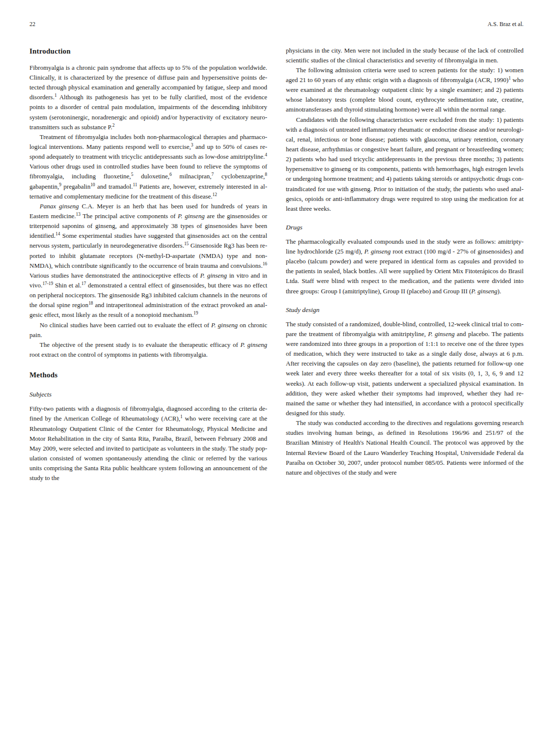22 A.S. Braz et al.
Introduction
Fibromyalgia is a chronic pain syndrome that affects up to 5% of the population worldwide. Clinically, it is characterized by the presence of diffuse pain and hypersensitive points detected through physical examination and generally accompanied by fatigue, sleep and mood disorders.1 Although its pathogenesis has yet to be fully clarified, most of the evidence points to a disorder of central pain modulation, impairments of the descending inhibitory system (serotoninergic, noradrenergic and opioid) and/or hyperactivity of excitatory neurotransmitters such as substance P.2
Treatment of fibromyalgia includes both non-pharmacological therapies and pharmacological interventions. Many patients respond well to exercise,3 and up to 50% of cases respond adequately to treatment with tricyclic antidepressants such as low-dose amitriptyline.4 Various other drugs used in controlled studies have been found to relieve the symptoms of fibromyalgia, including fluoxetine,5 duloxetine,6 milnacipran,7 cyclobenzaprine,8 gabapentin,9 pregabalin10 and tramadol.11 Patients are, however, extremely interested in alternative and complementary medicine for the treatment of this disease.12
Panax ginseng C.A. Meyer is an herb that has been used for hundreds of years in Eastern medicine.13 The principal active components of P. ginseng are the ginsenosides or triterpenoid saponins of ginseng, and approximately 38 types of ginsenosides have been identified.14 Some experimental studies have suggested that ginsenosides act on the central nervous system, particularly in neurodegenerative disorders.15 Ginsenoside Rg3 has been reported to inhibit glutamate receptors (N-methyl-D-aspartate (NMDA) type and non-NMDA), which contribute significantly to the occurrence of brain trauma and convulsions.16 Various studies have demonstrated the antinociceptive effects of P. ginseng in vitro and in vivo.17-19 Shin et al.17 demonstrated a central effect of ginsenosides, but there was no effect on peripheral nociceptors. The ginsenoside Rg3 inhibited calcium channels in the neurons of the dorsal spine region18 and intraperitoneal administration of the extract provoked an analgesic effect, most likely as the result of a nonopioid mechanism.19
No clinical studies have been carried out to evaluate the effect of P. ginseng on chronic pain.
The objective of the present study is to evaluate the therapeutic efficacy of P. ginseng root extract on the control of symptoms in patients with fibromyalgia.
Methods
Subjects
Fifty-two patients with a diagnosis of fibromyalgia, diagnosed according to the criteria defined by the American College of Rheumatology (ACR),1 who were receiving care at the Rheumatology Outpatient Clinic of the Center for Rheumatology, Physical Medicine and Motor Rehabilitation in the city of Santa Rita, Paraíba, Brazil, between February 2008 and May 2009, were selected and invited to participate as volunteers in the study. The study population consisted of women spontaneously attending the clinic or referred by the various units comprising the Santa Rita public healthcare system following an announcement of the study to the
physicians in the city. Men were not included in the study because of the lack of controlled scientific studies of the clinical characteristics and severity of fibromyalgia in men.
The following admission criteria were used to screen patients for the study: 1) women aged 21 to 60 years of any ethnic origin with a diagnosis of fibromyalgia (ACR, 1990)1 who were examined at the rheumatology outpatient clinic by a single examiner; and 2) patients whose laboratory tests (complete blood count, erythrocyte sedimentation rate, creatine, aminotransferases and thyroid stimulating hormone) were all within the normal range.
Candidates with the following characteristics were excluded from the study: 1) patients with a diagnosis of untreated inflammatory rheumatic or endocrine disease and/or neurological, renal, infectious or bone disease; patients with glaucoma, urinary retention, coronary heart disease, arrhythmias or congestive heart failure, and pregnant or breastfeeding women; 2) patients who had used tricyclic antidepressants in the previous three months; 3) patients hypersensitive to ginseng or its components, patients with hemorrhages, high estrogen levels or undergoing hormone treatment; and 4) patients taking steroids or antipsychotic drugs contraindicated for use with ginseng. Prior to initiation of the study, the patients who used analgesics, opioids or anti-inflammatory drugs were required to stop using the medication for at least three weeks.
Drugs
The pharmacologically evaluated compounds used in the study were as follows: amitriptyline hydrochloride (25 mg/d), P. ginseng root extract (100 mg/d - 27% of ginsenosides) and placebo (talcum powder) and were prepared in identical form as capsules and provided to the patients in sealed, black bottles. All were supplied by Orient Mix Fitoterápicos do Brasil Ltda. Staff were blind with respect to the medication, and the patients were divided into three groups: Group I (amitriptyline), Group II (placebo) and Group III (P. ginseng).
Study design
The study consisted of a randomized, double-blind, controlled, 12-week clinical trial to compare the treatment of fibromyalgia with amitriptyline, P. ginseng and placebo. The patients were randomized into three groups in a proportion of 1:1:1 to receive one of the three types of medication, which they were instructed to take as a single daily dose, always at 6 p.m. After receiving the capsules on day zero (baseline), the patients returned for follow-up one week later and every three weeks thereafter for a total of six visits (0, 1, 3, 6, 9 and 12 weeks). At each follow-up visit, patients underwent a specialized physical examination. In addition, they were asked whether their symptoms had improved, whether they had remained the same or whether they had intensified, in accordance with a protocol specifically designed for this study.
The study was conducted according to the directives and regulations governing research studies involving human beings, as defined in Resolutions 196/96 and 251/97 of the Brazilian Ministry of Health's National Health Council. The protocol was approved by the Internal Review Board of the Lauro Wanderley Teaching Hospital, Universidade Federal da Paraíba on October 30, 2007, under protocol number 085/05. Patients were informed of the nature and objectives of the study and were